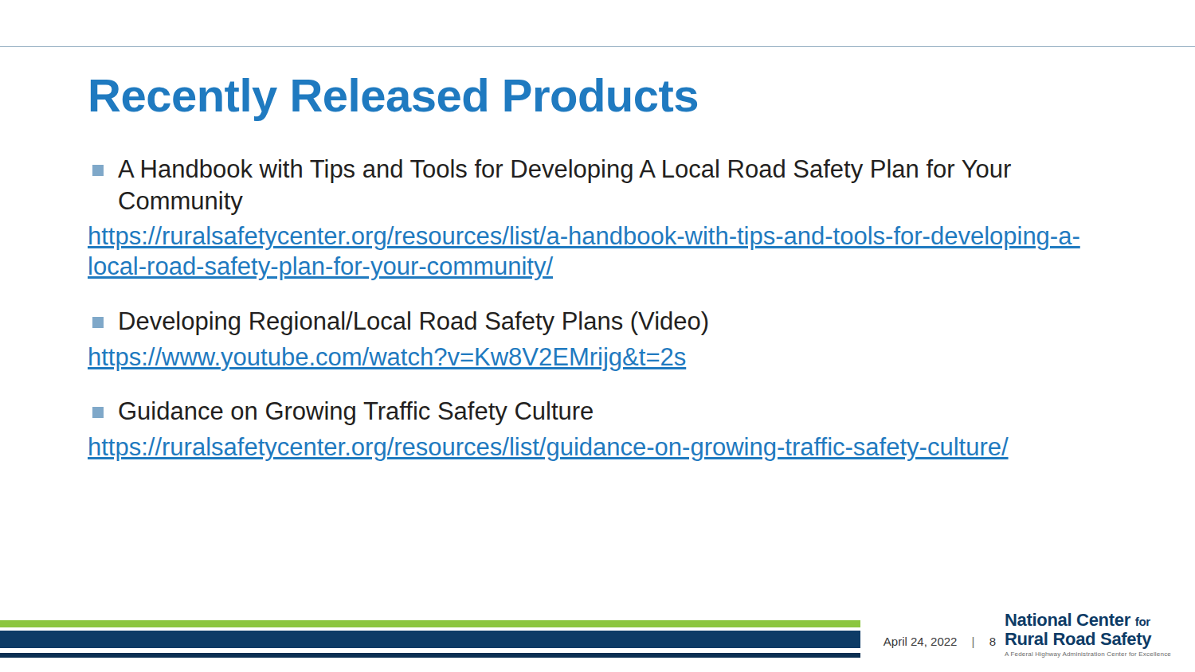Recently Released Products
A Handbook with Tips and Tools for Developing A Local Road Safety Plan for Your Community
https://ruralsafetycenter.org/resources/list/a-handbook-with-tips-and-tools-for-developing-a-local-road-safety-plan-for-your-community/
Developing Regional/Local Road Safety Plans (Video)
https://www.youtube.com/watch?v=Kw8V2EMrijg&t=2s
Guidance on Growing Traffic Safety Culture
https://ruralsafetycenter.org/resources/list/guidance-on-growing-traffic-safety-culture/
April 24, 2022 | 8
National Center for
Rural Road Safety
A Federal Highway Administration Center for Excellence